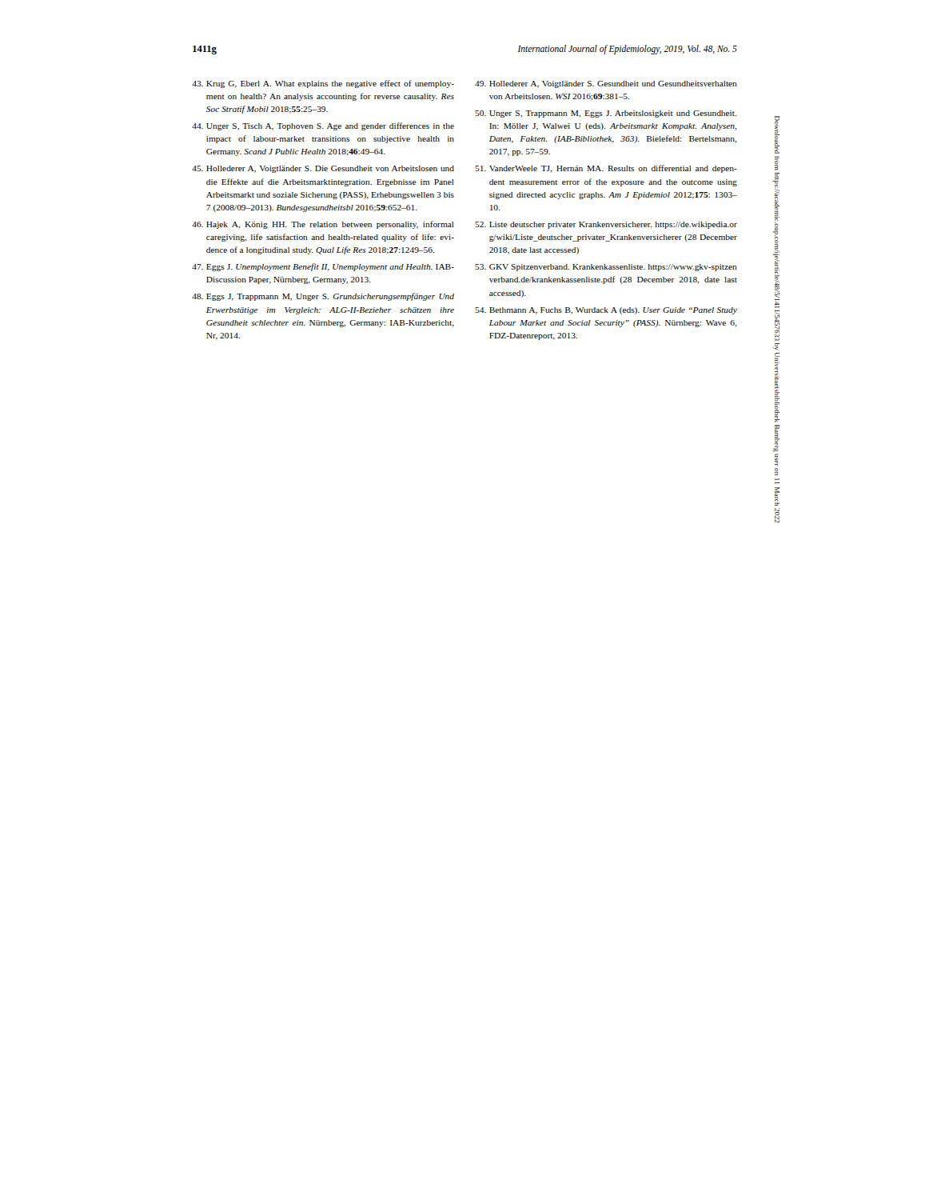1411g International Journal of Epidemiology, 2019, Vol. 48, No. 5
43. Krug G, Eberl A. What explains the negative effect of unemployment on health? An analysis accounting for reverse causality. Res Soc Stratif Mobil 2018;55:25–39.
44. Unger S, Tisch A, Tophoven S. Age and gender differences in the impact of labour-market transitions on subjective health in Germany. Scand J Public Health 2018;46:49–64.
45. Hollederer A, Voigtländer S. Die Gesundheit von Arbeitslosen und die Effekte auf die Arbeitsmarktintegration. Ergebnisse im Panel Arbeitsmarkt und soziale Sicherung (PASS), Erhebungswellen 3 bis 7 (2008/09–2013). Bundesgesundheitsbl 2016;59:652–61.
46. Hajek A, König HH. The relation between personality, informal caregiving, life satisfaction and health-related quality of life: evidence of a longitudinal study. Qual Life Res 2018;27:1249–56.
47. Eggs J. Unemployment Benefit II, Unemployment and Health. IAB-Discussion Paper, Nürnberg, Germany, 2013.
48. Eggs J, Trappmann M, Unger S. Grundsicherungsempfänger Und Erwerbstätige im Vergleich: ALG-II-Bezieher schätzen ihre Gesundheit schlechter ein. Nürnberg, Germany: IAB-Kurzbericht, Nr, 2014.
49. Hollederer A, Voigtländer S. Gesundheit und Gesundheitsverhalten von Arbeitslosen. WSI 2016;69:381–5.
50. Unger S, Trappmann M, Eggs J. Arbeitslosigkeit und Gesundheit. In: Möller J, Walwei U (eds). Arbeitsmarkt Kompakt. Analysen, Daten, Fakten. (IAB-Bibliothek, 363). Bielefeld: Bertelsmann, 2017, pp. 57–59.
51. VanderWeele TJ, Hernán MA. Results on differential and dependent measurement error of the exposure and the outcome using signed directed acyclic graphs. Am J Epidemiol 2012;175: 1303–10.
52. Liste deutscher privater Krankenversicherer. https://de.wikipedia.org/wiki/Liste_deutscher_privater_Krankenversicherer (28 December 2018, date last accessed)
53. GKV Spitzenverband. Krankenkassenliste. https://www.gkv-spitzenverband.de/krankenkassenliste.pdf (28 December 2018, date last accessed).
54. Bethmann A, Fuchs B, Wurdack A (eds). User Guide “Panel Study Labour Market and Social Security” (PASS). Nürnberg: Wave 6, FDZ-Datenreport, 2013.
Downloaded from https://academic.oup.com/ije/article/48/5/1411/5457633 by Universitaetsbibliothek Bamberg user on 11 March 2022